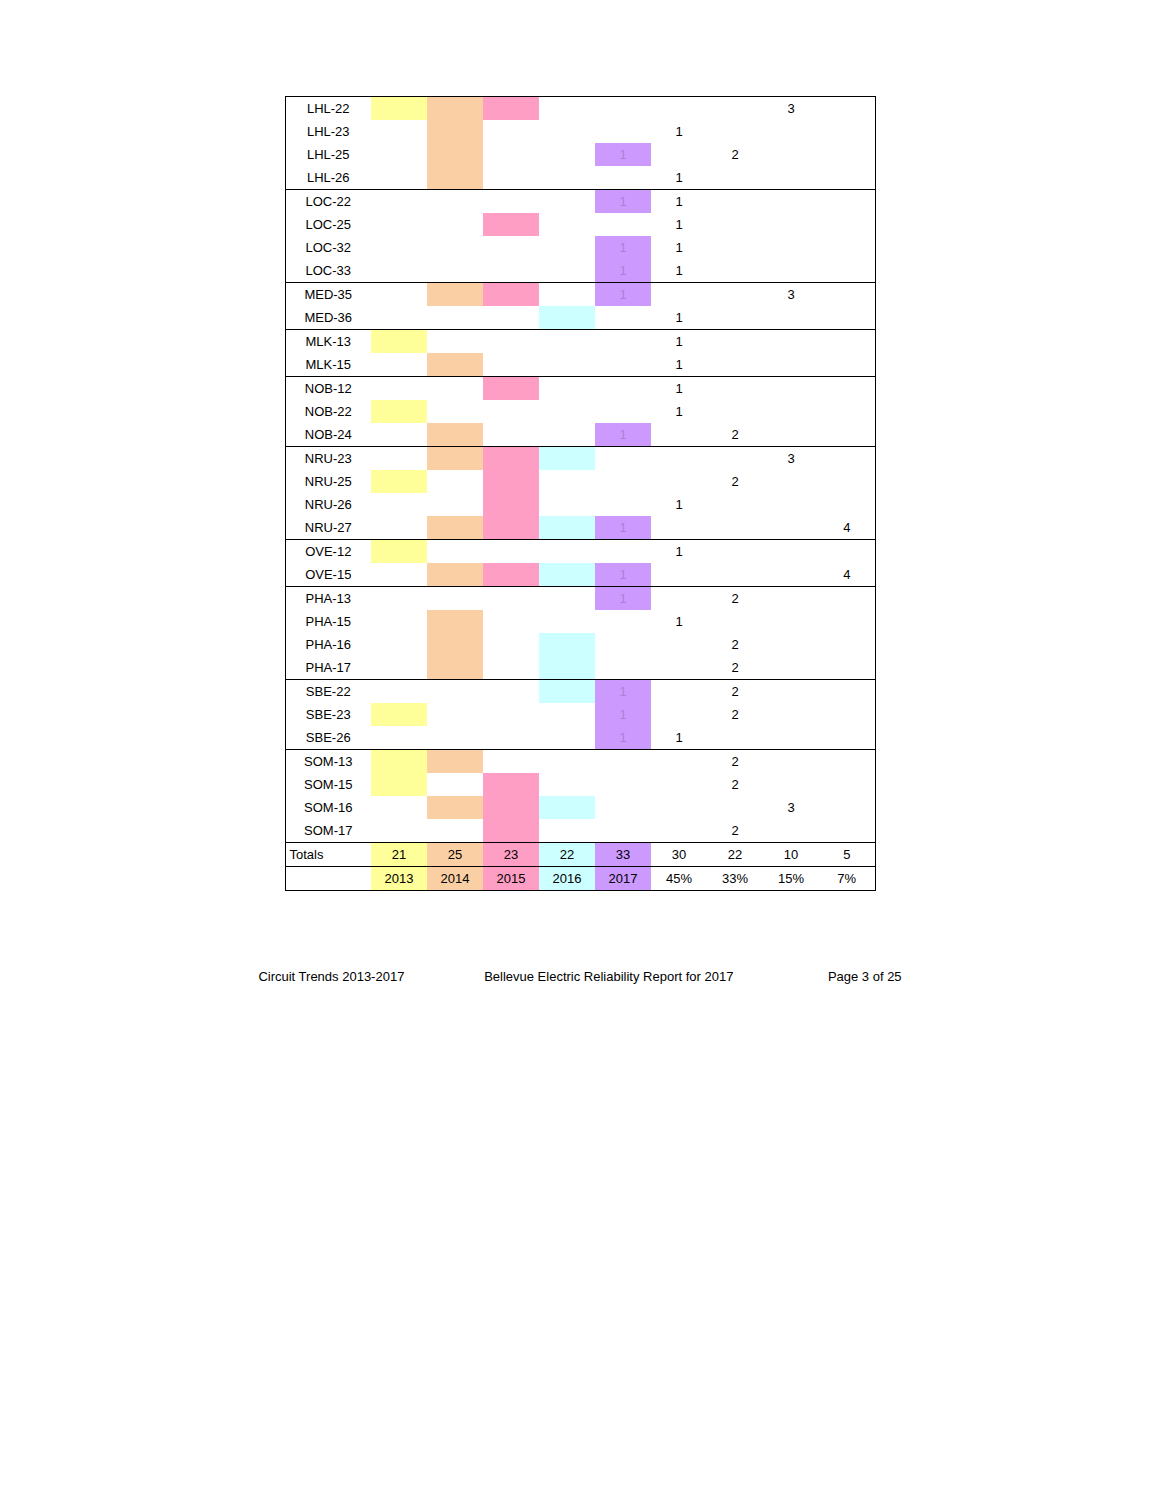| LHL-22 | | | | | | | | 3 | |
| LHL-23 | | | | | | 1 | | | |
| LHL-25 | | | | | 1 | | 2 | | |
| LHL-26 | | | | | | 1 | | | |
| LOC-22 | | | | | 1 | 1 | | | |
| LOC-25 | | | | | | 1 | | | |
| LOC-32 | | | | | 1 | 1 | | | |
| LOC-33 | | | | | 1 | 1 | | | |
| MED-35 | | | | | 1 | | | 3 | |
| MED-36 | | | | | | 1 | | | |
| MLK-13 | | | | | | 1 | | | |
| MLK-15 | | | | | | 1 | | | |
| NOB-12 | | | | | | 1 | | | |
| NOB-22 | | | | | | 1 | | | |
| NOB-24 | | | | | 1 | | 2 | | |
| NRU-23 | | | | | | | | 3 | |
| NRU-25 | | | | | | | 2 | | |
| NRU-26 | | | | | | 1 | | | |
| NRU-27 | | | | | 1 | | | | 4 |
| OVE-12 | | | | | | 1 | | | |
| OVE-15 | | | | | 1 | | | | 4 |
| PHA-13 | | | | | 1 | | 2 | | |
| PHA-15 | | | | | | 1 | | | |
| PHA-16 | | | | | | | 2 | | |
| PHA-17 | | | | | | | 2 | | |
| SBE-22 | | | | | 1 | | 2 | | |
| SBE-23 | | | | | 1 | | 2 | | |
| SBE-26 | | | | | 1 | 1 | | | |
| SOM-13 | | | | | | | 2 | | |
| SOM-15 | | | | | | | 2 | | |
| SOM-16 | | | | | | | | 3 | |
| SOM-17 | | | | | | | 2 | | |
| Totals | 21 | 25 | 23 | 22 | 33 | 30 | 22 | 10 | 5 |
| | 2013 | 2014 | 2015 | 2016 | 2017 | 45% | 33% | 15% | 7% |
Circuit Trends 2013-2017
Bellevue Electric Reliability Report for 2017
Page 3 of 25